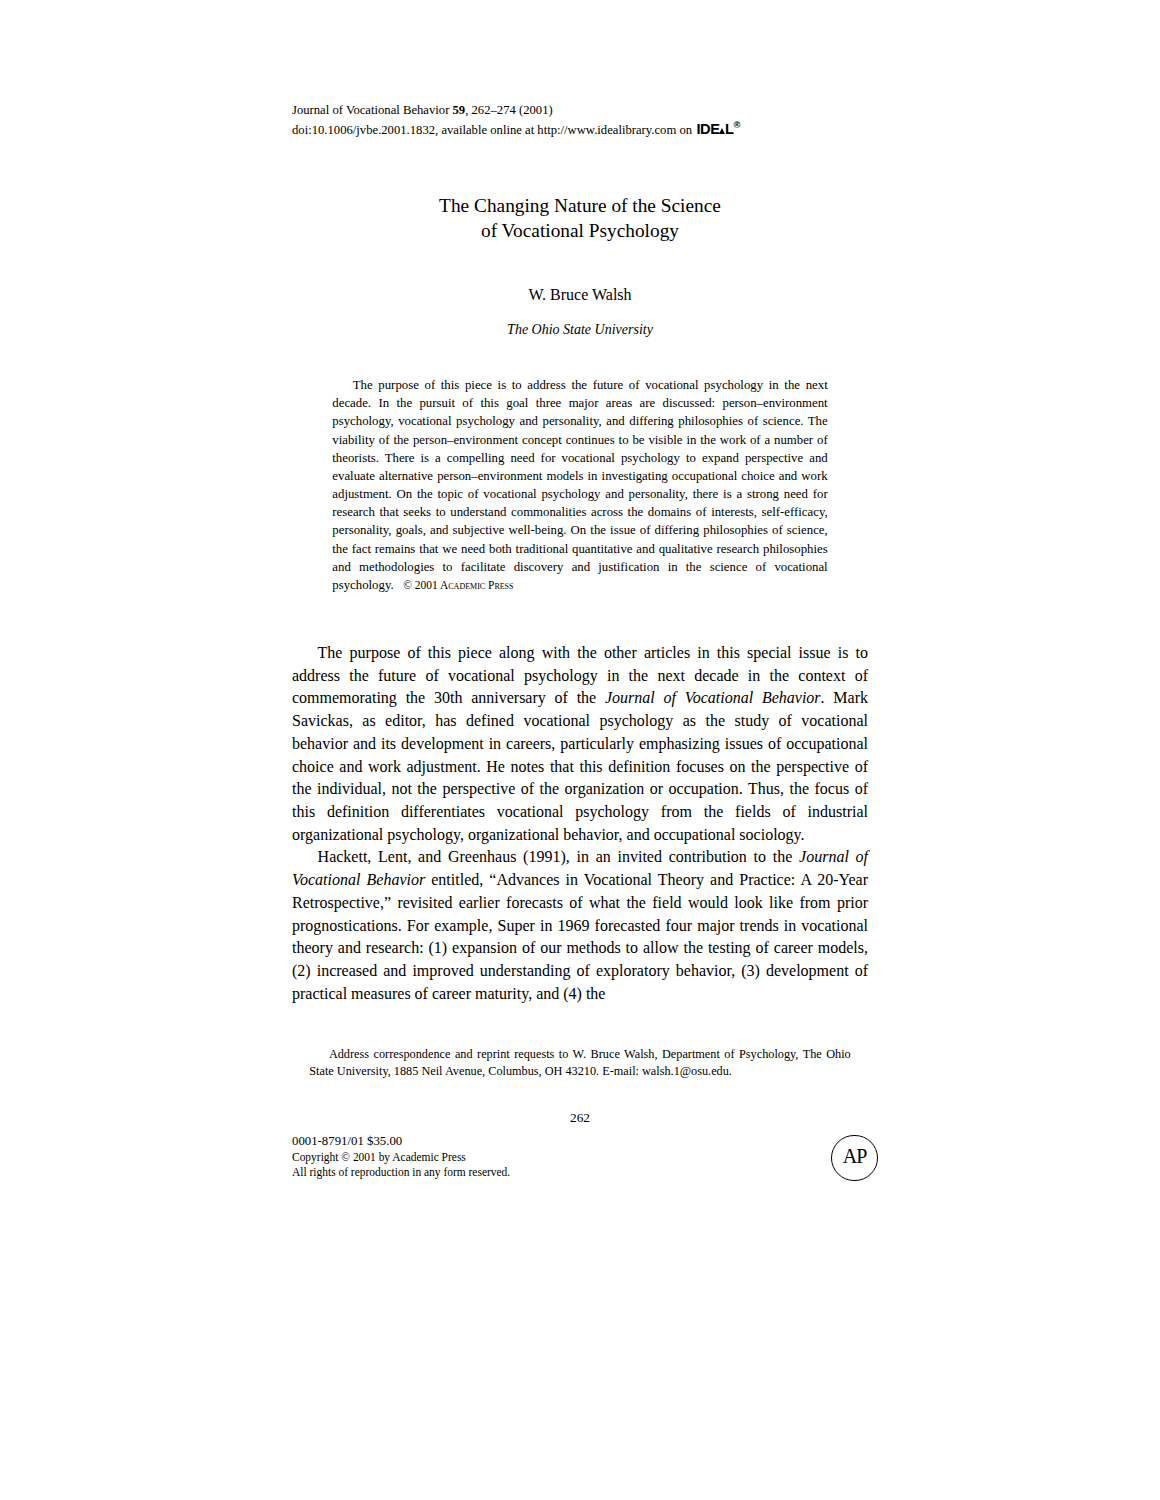Journal of Vocational Behavior 59, 262–274 (2001)
doi:10.1006/jvbe.2001.1832, available online at http://www.idealibrary.com on IDE L®
The Changing Nature of the Science
of Vocational Psychology
W. Bruce Walsh
The Ohio State University
The purpose of this piece is to address the future of vocational psychology in the next decade. In the pursuit of this goal three major areas are discussed: person–environment psychology, vocational psychology and personality, and differing philosophies of science. The viability of the person–environment concept continues to be visible in the work of a number of theorists. There is a compelling need for vocational psychology to expand per­spective and evaluate alternative person–environment models in investigating occupational choice and work adjustment. On the topic of vocational psychology and personality, there is a strong need for research that seeks to understand commonalities across the domains of interests, self-efficacy, personality, goals, and subjective well-being. On the issue of differ­ing philosophies of science, the fact remains that we need both traditional quantitative and qualitative research philosophies and methodologies to facilitate discovery and justification in the science of vocational psychology. © 2001 Academic Press
The purpose of this piece along with the other articles in this special issue is to address the future of vocational psychology in the next decade in the context of commemorating the 30th anniversary of the Journal of Vocational Behavior. Mark Savickas, as editor, has defined vocational psychology as the study of vo­cational behavior and its development in careers, particularly emphasizing issues of occupational choice and work adjustment. He notes that this definition focuses on the perspective of the individual, not the perspective of the organization or occupation. Thus, the focus of this definition differentiates vocational psychology from the fields of industrial organizational psychology, organizational behavior, and occupational sociology.
Hackett, Lent, and Greenhaus (1991), in an invited contribution to the Journal of Vocational Behavior entitled, “Advances in Vocational Theory and Practice: A 20-Year Retrospective,” revisited earlier forecasts of what the field would look like from prior prognostications. For example, Super in 1969 forecasted four major trends in vocational theory and research: (1) expansion of our methods to allow the testing of career models, (2) increased and improved understanding of exploratory behavior, (3) development of practical measures of career maturity, and (4) the
Address correspondence and reprint requests to W. Bruce Walsh, Department of Psychology, The Ohio State University, 1885 Neil Avenue, Columbus, OH 43210. E-mail: walsh.1@osu.edu.
262
0001-8791/01 $35.00
Copyright © 2001 by Academic Press
All rights of reproduction in any form reserved.
AP